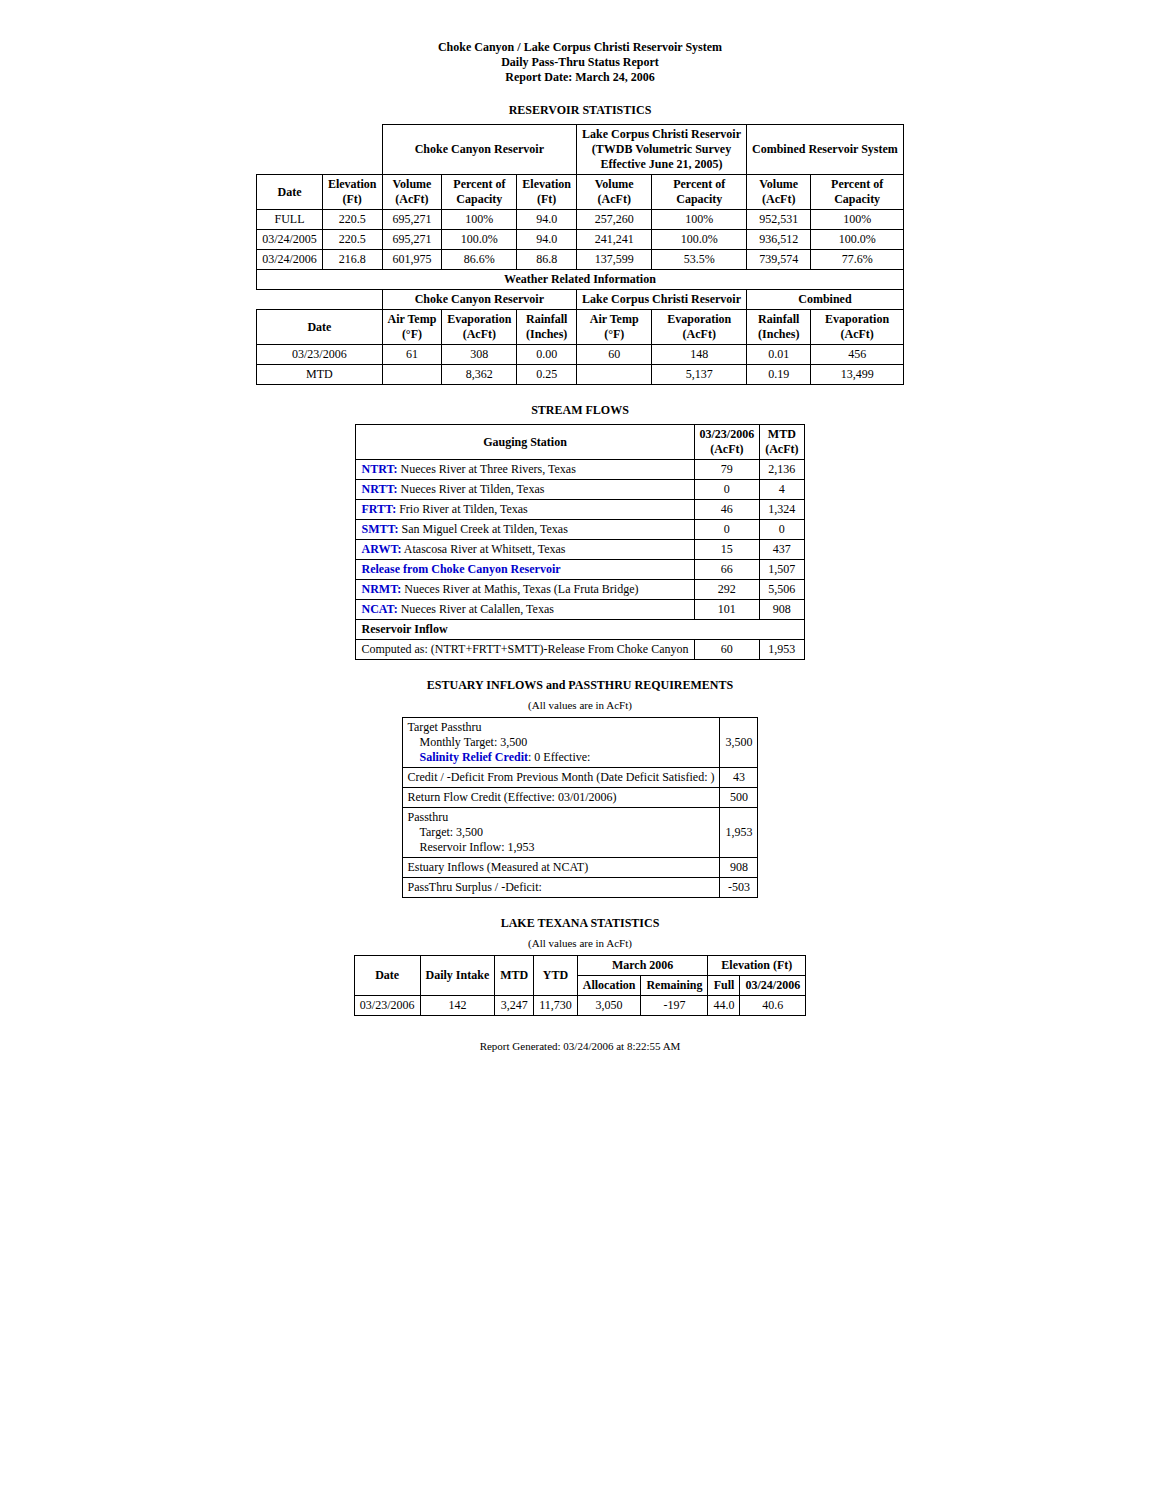Choke Canyon / Lake Corpus Christi Reservoir System
Daily Pass-Thru Status Report
Report Date: March 24, 2006
RESERVOIR STATISTICS
| | Choke Canyon Reservoir | Lake Corpus Christi Reservoir (TWDB Volumetric Survey Effective June 21, 2005) | Combined Reservoir System |
| --- | --- | --- | --- |
| Date | Elevation (Ft) | Volume (AcFt) | Percent of Capacity | Elevation (Ft) | Volume (AcFt) | Percent of Capacity | Volume (AcFt) | Percent of Capacity |
| FULL | 220.5 | 695,271 | 100% | 94.0 | 257,260 | 100% | 952,531 | 100% |
| 03/24/2005 | 220.5 | 695,271 | 100.0% | 94.0 | 241,241 | 100.0% | 936,512 | 100.0% |
| 03/24/2006 | 216.8 | 601,975 | 86.6% | 86.8 | 137,599 | 53.5% | 739,574 | 77.6% |
| Weather Related Information |
| | Choke Canyon Reservoir | Lake Corpus Christi Reservoir | Combined |
| Date | Air Temp (°F) | Evaporation (AcFt) | Rainfall (Inches) | Air Temp (°F) | Evaporation (AcFt) | Rainfall (Inches) | Evaporation (AcFt) |
| 03/23/2006 | 61 | 308 | 0.00 | 60 | 148 | 0.01 | 456 |
| MTD | | 8,362 | 0.25 | | 5,137 | 0.19 | 13,499 |
STREAM FLOWS
| Gauging Station | 03/23/2006 (AcFt) | MTD (AcFt) |
| --- | --- | --- |
| NTRT: Nueces River at Three Rivers, Texas | 79 | 2,136 |
| NRTT: Nueces River at Tilden, Texas | 0 | 4 |
| FRTT: Frio River at Tilden, Texas | 46 | 1,324 |
| SMTT: San Miguel Creek at Tilden, Texas | 0 | 0 |
| ARWT: Atascosa River at Whitsett, Texas | 15 | 437 |
| Release from Choke Canyon Reservoir | 66 | 1,507 |
| NRMT: Nueces River at Mathis, Texas (La Fruta Bridge) | 292 | 5,506 |
| NCAT: Nueces River at Calallen, Texas | 101 | 908 |
| Reservoir Inflow |
| Computed as: (NTRT+FRTT+SMTT)-Release From Choke Canyon | 60 | 1,953 |
ESTUARY INFLOWS and PASSTHRU REQUIREMENTS
(All values are in AcFt)
| Target Passthru Monthly Target: 3,500 Salinity Relief Credit : 0 Effective: | 3,500 |
| Credit / -Deficit From Previous Month (Date Deficit Satisfied: ) | 43 |
| Return Flow Credit (Effective: 03/01/2006) | 500 |
| Passthru Target: 3,500 Reservoir Inflow: 1,953 | 1,953 |
| Estuary Inflows (Measured at NCAT) | 908 |
| PassThru Surplus / -Deficit: | -503 |
LAKE TEXANA STATISTICS
(All values are in AcFt)
| Date | Daily Intake | MTD | YTD | March 2006 | Elevation (Ft) |
| --- | --- | --- | --- | --- | --- |
| Allocation | Remaining | Full | 03/24/2006 |
| 03/23/2006 | 142 | 3,247 | 11,730 | 3,050 | -197 | 44.0 | 40.6 |
Report Generated: 03/24/2006 at 8:22:55 AM